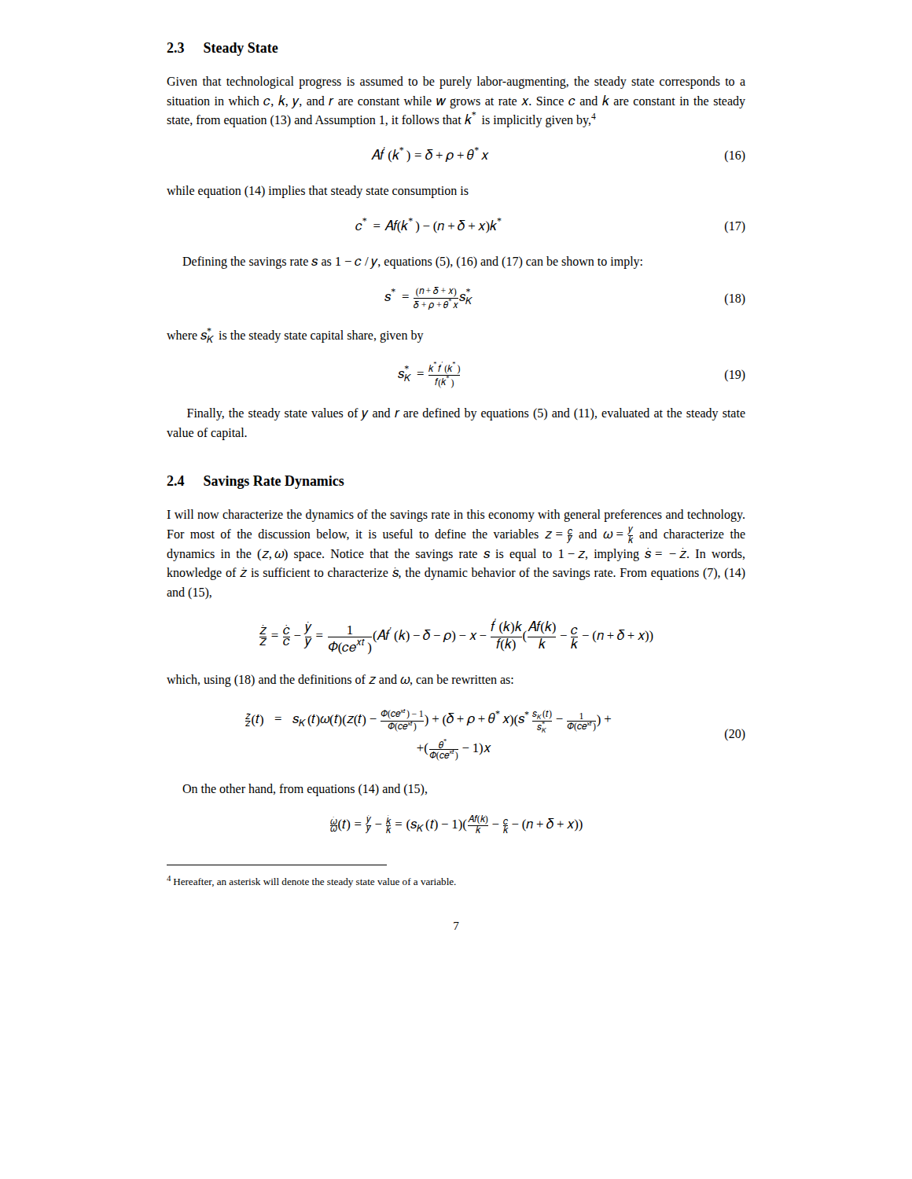2.3 Steady State
Given that technological progress is assumed to be purely labor-augmenting, the steady state corresponds to a situation in which c, k, y, and r are constant while w grows at rate x. Since c and k are constant in the steady state, from equation (13) and Assumption 1, it follows that k* is implicitly given by,4
Af′ (k*) = δ+ρ+ θ*x
(16)
while equation (14) implies that steady state consumption is
c* = Af(k*) − (n+δ+x) k*
(17)
Defining the savings rate s as 1−c/y, equations (5), (16) and (17) can be shown to imply:
s* = (n+δ+x) δ+ρ+θ*x sK*
(18)
where sK* is the steady state capital share, given by
sK* = k*f′(k*) f(k*)
(19)
Finally, the steady state values of y and r are defined by equations (5) and (11), evaluated at the steady state value of capital.
2.4 Savings Rate Dynamics
I will now characterize the dynamics of the savings rate in this economy with general preferences and technology. For most of the discussion below, it is useful to define the variables z=cy and ω=yk and characterize the dynamics in the (z,ω) space. Notice that the savings rate s is equal to 1−z, implying s˙=−z˙. In words, knowledge of z˙ is sufficient to characterize s˙, the dynamic behavior of the savings rate. From equations (7), (14) and (15),
z˙z = c˙c − y˙y = 1Φ(cext) (Af′(k)−δ−ρ) −x − f′(k)k f(k) ( Af(k)k − ck − (n+δ+x) )
which, using (18) and the definitions of z and ω, can be rewritten as:
z˙z(t) = sK(t) ω(t) ( z(t) − Φ(cext)−1 Φ(cext) ) + (δ+ρ+θ*x) ( s* sK(t) sK* − 1Φ(cext) ) + + ( θ*Φ(cext) −1 ) x
(20)
On the other hand, from equations (14) and (15),
ω˙ω (t) = y˙y − k˙k = (sK(t)−1) ( Af(k)k − ck − (n+δ+x) )
4Hereafter, an asterisk will denote the steady state value of a variable.
7